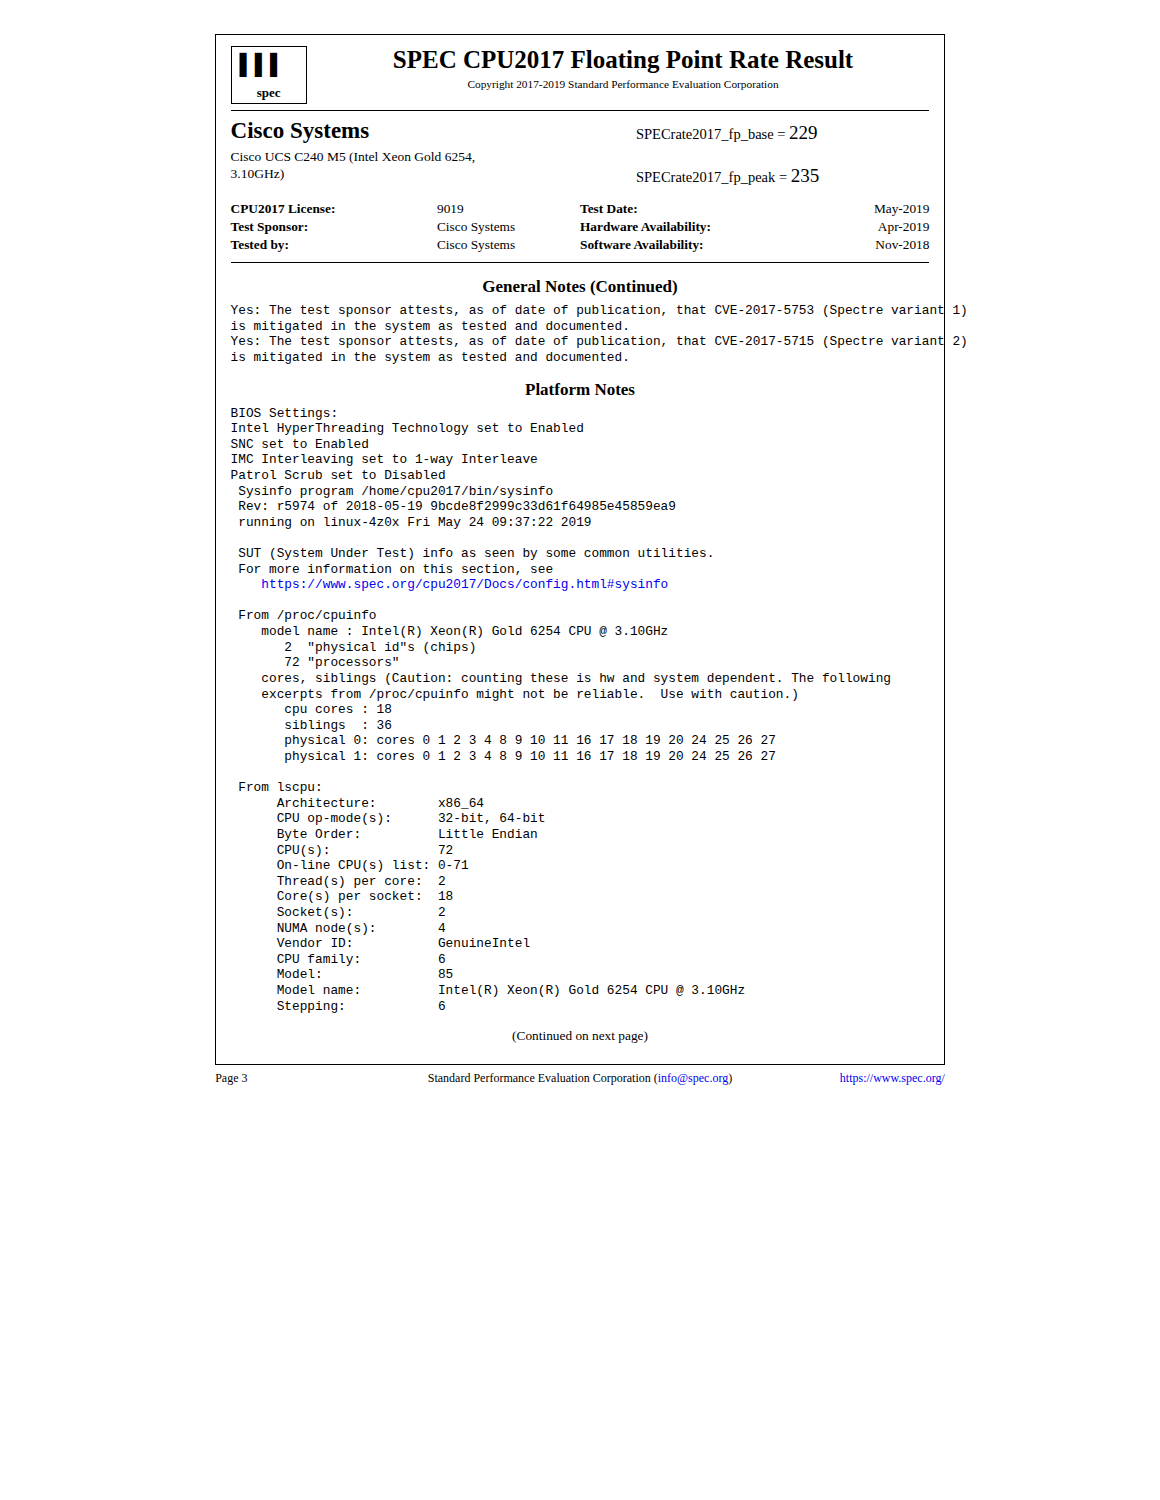▌▌▌
spec
SPEC CPU2017 Floating Point Rate Result
Copyright 2017-2019 Standard Performance Evaluation Corporation
Cisco Systems
Cisco UCS C240 M5 (Intel Xeon Gold 6254,
3.10GHz)
SPECrate2017_fp_base = 229
SPECrate2017_fp_peak = 235
| CPU2017 License: | 9019 |
| Test Sponsor: | Cisco Systems |
| Tested by: | Cisco Systems |
| Test Date: | May-2019 |
| Hardware Availability: | Apr-2019 |
| Software Availability: | Nov-2018 |
General Notes (Continued)
Yes: The test sponsor attests, as of date of publication, that CVE-2017-5753 (Spectre variant 1)
is mitigated in the system as tested and documented.
Yes: The test sponsor attests, as of date of publication, that CVE-2017-5715 (Spectre variant 2)
is mitigated in the system as tested and documented.
Platform Notes
BIOS Settings:
Intel HyperThreading Technology set to Enabled
SNC set to Enabled
IMC Interleaving set to 1-way Interleave
Patrol Scrub set to Disabled
 Sysinfo program /home/cpu2017/bin/sysinfo
 Rev: r5974 of 2018-05-19 9bcde8f2999c33d61f64985e45859ea9
 running on linux-4z0x Fri May 24 09:37:22 2019

 SUT (System Under Test) info as seen by some common utilities.
 For more information on this section, see
    https://www.spec.org/cpu2017/Docs/config.html#sysinfo

 From /proc/cpuinfo
    model name : Intel(R) Xeon(R) Gold 6254 CPU @ 3.10GHz
       2  "physical id"s (chips)
       72 "processors"
    cores, siblings (Caution: counting these is hw and system dependent. The following
    excerpts from /proc/cpuinfo might not be reliable.  Use with caution.)
       cpu cores : 18
       siblings  : 36
       physical 0: cores 0 1 2 3 4 8 9 10 11 16 17 18 19 20 24 25 26 27
       physical 1: cores 0 1 2 3 4 8 9 10 11 16 17 18 19 20 24 25 26 27

 From lscpu:
      Architecture:        x86_64
      CPU op-mode(s):      32-bit, 64-bit
      Byte Order:          Little Endian
      CPU(s):              72
      On-line CPU(s) list: 0-71
      Thread(s) per core:  2
      Core(s) per socket:  18
      Socket(s):           2
      NUMA node(s):        4
      Vendor ID:           GenuineIntel
      CPU family:          6
      Model:               85
      Model name:          Intel(R) Xeon(R) Gold 6254 CPU @ 3.10GHz
      Stepping:            6
(Continued on next page)
Page 3
Standard Performance Evaluation Corporation (info@spec.org)
https://www.spec.org/